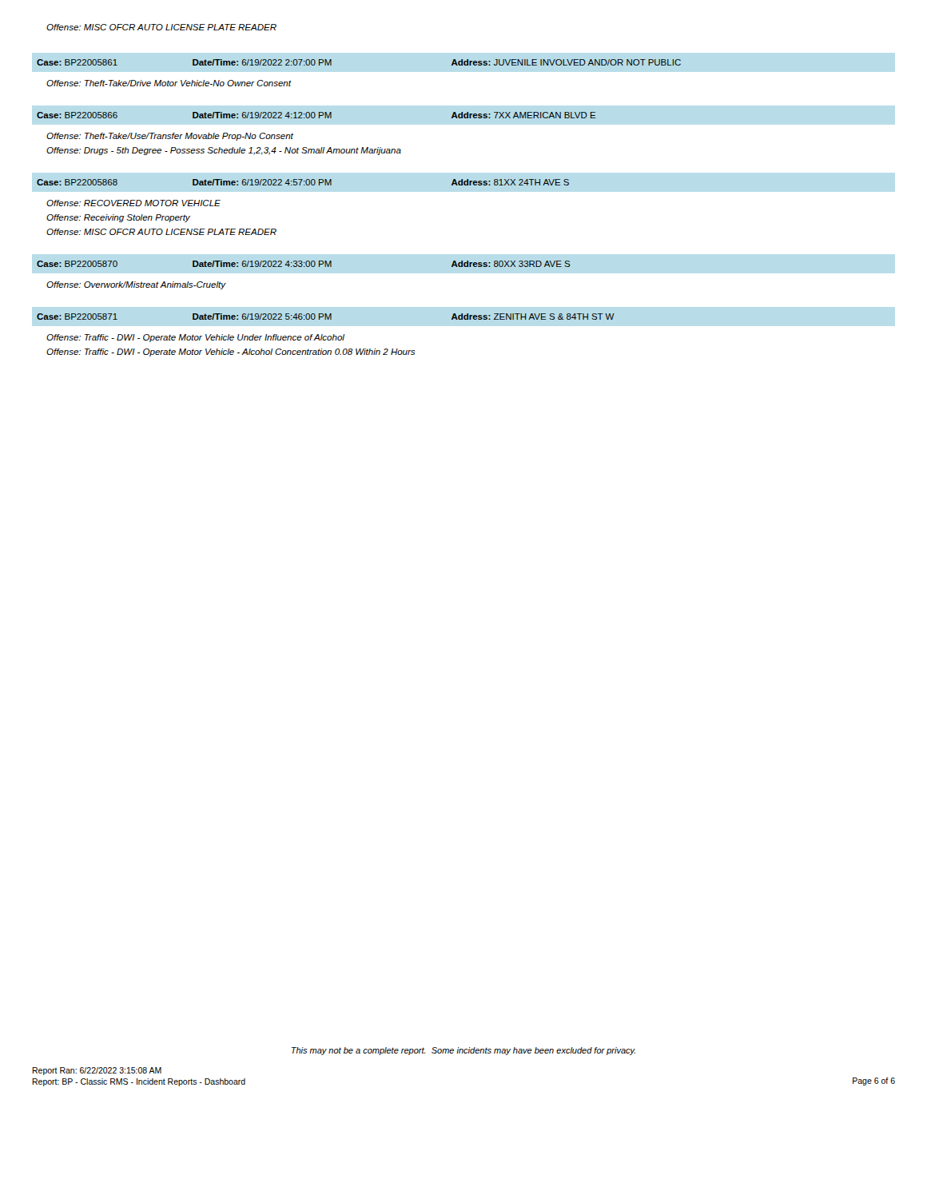Offense: MISC OFCR AUTO LICENSE PLATE READER
| Case: BP22005861 | Date/Time: 6/19/2022 2:07:00 PM | Address: JUVENILE INVOLVED AND/OR NOT PUBLIC |
Offense: Theft-Take/Drive Motor Vehicle-No Owner Consent
| Case: BP22005866 | Date/Time: 6/19/2022 4:12:00 PM | Address: 7XX AMERICAN BLVD E |
Offense: Theft-Take/Use/Transfer Movable Prop-No Consent
Offense: Drugs - 5th Degree - Possess Schedule 1,2,3,4 - Not Small Amount Marijuana
| Case: BP22005868 | Date/Time: 6/19/2022 4:57:00 PM | Address: 81XX 24TH AVE S |
Offense: RECOVERED MOTOR VEHICLE
Offense: Receiving Stolen Property
Offense: MISC OFCR AUTO LICENSE PLATE READER
| Case: BP22005870 | Date/Time: 6/19/2022 4:33:00 PM | Address: 80XX 33RD AVE S |
Offense: Overwork/Mistreat Animals-Cruelty
| Case: BP22005871 | Date/Time: 6/19/2022 5:46:00 PM | Address: ZENITH AVE S & 84TH ST W |
Offense: Traffic - DWI - Operate Motor Vehicle Under Influence of Alcohol
Offense: Traffic - DWI - Operate Motor Vehicle - Alcohol Concentration 0.08 Within 2 Hours
This may not be a complete report. Some incidents may have been excluded for privacy.
Report Ran: 6/22/2022 3:15:08 AM
Report: BP - Classic RMS - Incident Reports - Dashboard
Page 6 of 6